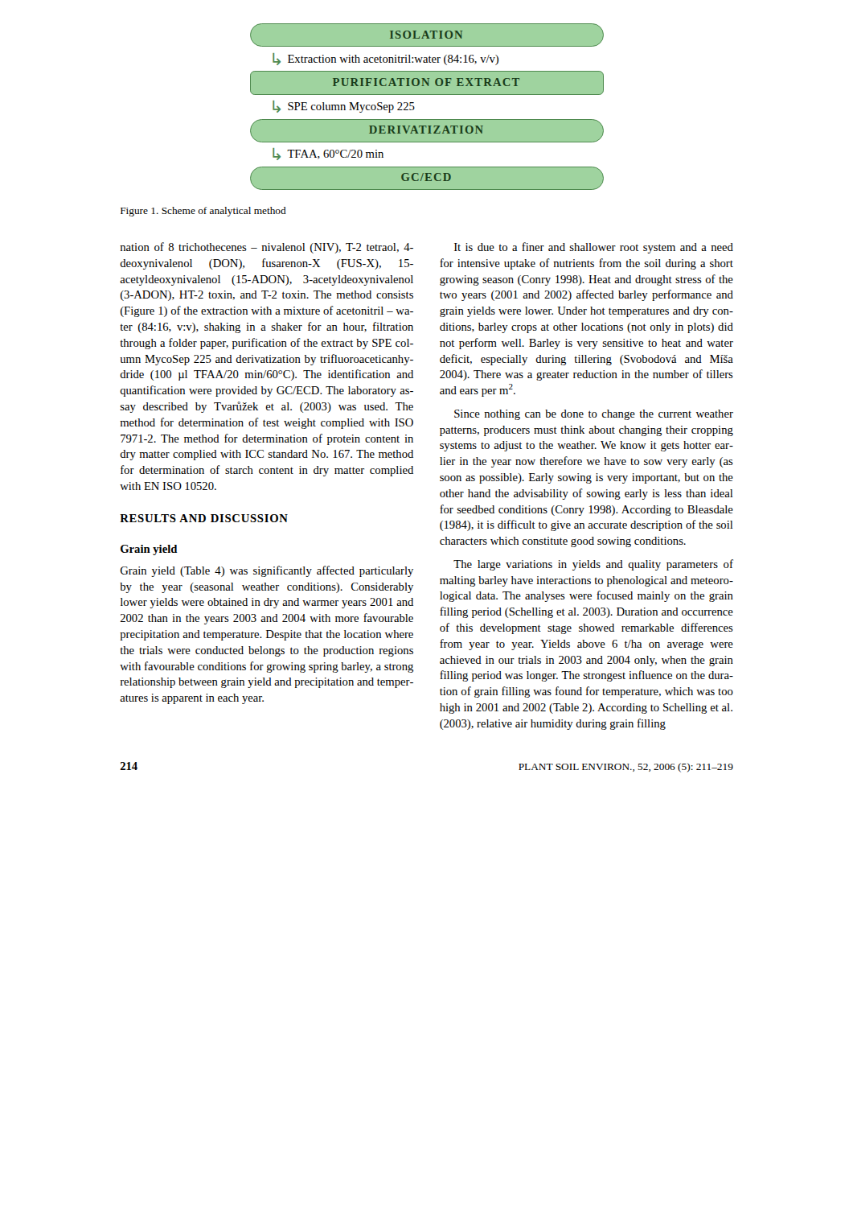ISOLATION
Extraction with acetonitril:water (84:16, v/v)
PURIFICATION OF EXTRACT
SPE column MycoSep 225
DERIVATIZATION
TFAA, 60°C/20 min
GC/ECD
Figure 1. Scheme of analytical method
nation of 8 trichothecenes – nivalenol (NIV), T-2 tetraol, 4-deoxynivalenol (DON), fusarenon-X (FUS-X), 15-acetyldeoxynivalenol (15-ADON), 3-acetyldeoxynivalenol (3-ADON), HT-2 toxin, and T-2 toxin. The method consists (Figure 1) of the extraction with a mixture of acetonitril – water (84:16, v:v), shaking in a shaker for an hour, filtration through a folder paper, purification of the extract by SPE column MycoSep 225 and derivatization by trifluoroaceticanhydride (100 µl TFAA/20 min/60°C). The identification and quantification were provided by GC/ECD. The laboratory assay described by Tvarůžek et al. (2003) was used. The method for determination of test weight complied with ISO 7971-2. The method for determination of protein content in dry matter complied with ICC standard No. 167. The method for determination of starch content in dry matter complied with EN ISO 10520.
RESULTS AND DISCUSSION
Grain yield
Grain yield (Table 4) was significantly affected particularly by the year (seasonal weather conditions). Considerably lower yields were obtained in dry and warmer years 2001 and 2002 than in the years 2003 and 2004 with more favourable precipitation and temperature. Despite that the location where the trials were conducted belongs to the production regions with favourable conditions for growing spring barley, a strong relationship between grain yield and precipitation and temperatures is apparent in each year.
It is due to a finer and shallower root system and a need for intensive uptake of nutrients from the soil during a short growing season (Conry 1998). Heat and drought stress of the two years (2001 and 2002) affected barley performance and grain yields were lower. Under hot temperatures and dry conditions, barley crops at other locations (not only in plots) did not perform well. Barley is very sensitive to heat and water deficit, especially during tillering (Svobodová and Míša 2004). There was a greater reduction in the number of tillers and ears per m2.
Since nothing can be done to change the current weather patterns, producers must think about changing their cropping systems to adjust to the weather. We know it gets hotter earlier in the year now therefore we have to sow very early (as soon as possible). Early sowing is very important, but on the other hand the advisability of sowing early is less than ideal for seedbed conditions (Conry 1998). According to Bleasdale (1984), it is difficult to give an accurate description of the soil characters which constitute good sowing conditions.
The large variations in yields and quality parameters of malting barley have interactions to phenological and meteorological data. The analyses were focused mainly on the grain filling period (Schelling et al. 2003). Duration and occurrence of this development stage showed remarkable differences from year to year. Yields above 6 t/ha on average were achieved in our trials in 2003 and 2004 only, when the grain filling period was longer. The strongest influence on the duration of grain filling was found for temperature, which was too high in 2001 and 2002 (Table 2). According to Schelling et al. (2003), relative air humidity during grain filling
214 PLANT SOIL ENVIRON., 52, 2006 (5): 211–219